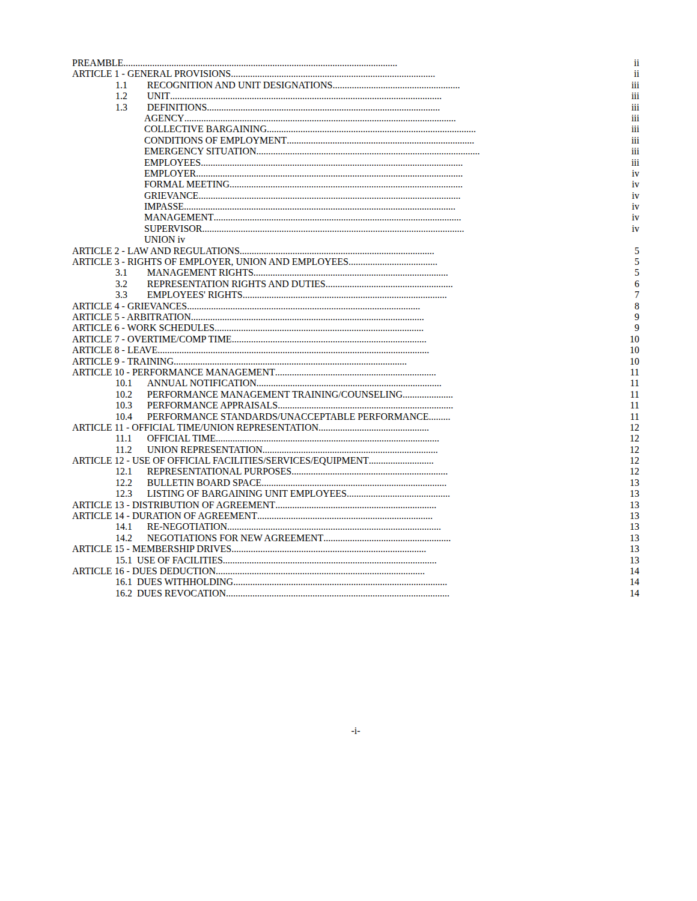PREAMBLE .................................................................................................................. ii
ARTICLE 1 - GENERAL PROVISIONS ..................................................................................... ii
1.1 RECOGNITION AND UNIT DESIGNATIONS ..................................................... iii
1.2 UNIT ................................................................................................................. iii
1.3 DEFINITIONS ................................................................................................. iii
AGENCY ................................................................................................................. iii
COLLECTIVE BARGAINING ....................................................................................... iii
CONDITIONS OF EMPLOYMENT .............................................................................. iii
EMERGENCY SITUATION ............................................................................................. iii
EMPLOYEES ............................................................................................................. iii
EMPLOYER ............................................................................................................... iv
FORMAL MEETING ................................................................................................. iv
GRIEVANCE ............................................................................................................. iv
IMPASSE ................................................................................................................. iv
MANAGEMENT ....................................................................................................... iv
SUPERVISOR ............................................................................................................. iv
UNION iv
ARTICLE 2 - LAW AND REGULATIONS ................................................................................. 5
ARTICLE 3 - RIGHTS OF EMPLOYER, UNION AND EMPLOYEES ..................................... 5
3.1 MANAGEMENT RIGHTS ................................................................................. 5
3.2 REPRESENTATION RIGHTS AND DUTIES ..................................................... 6
3.3 EMPLOYEES' RIGHTS ..................................................................................... 7
ARTICLE 4 - GRIEVANCES ................................................................................................. 8
ARTICLE 5 - ARBITRATION ................................................................................................. 9
ARTICLE 6 - WORK SCHEDULES ....................................................................................... 9
ARTICLE 7 - OVERTIME/COMP TIME ................................................................................. 10
ARTICLE 8 - LEAVE ................................................................................................................. 10
ARTICLE 9 - TRAINING ................................................................................................. 10
ARTICLE 10 - PERFORMANCE MANAGEMENT ................................................................... 11
10.1 ANNUAL NOTIFICATION ............................................................................. 11
10.2 PERFORMANCE MANAGEMENT TRAINING/COUNSELING ..................... 11
10.3 PERFORMANCE APPRAISALS ......................................................................... 11
10.4 PERFORMANCE STANDARDS/UNACCEPTABLE PERFORMANCE ......... 11
ARTICLE 11 - OFFICIAL TIME/UNION REPRESENTATION .............................................. 12
11.1 OFFICIAL TIME ............................................................................................. 12
11.2 UNION REPRESENTATION ......................................................................... 12
ARTICLE 12 - USE OF OFFICIAL FACILITIES/SERVICES/EQUIPMENT ........................... 12
12.1 REPRESENTATIONAL PURPOSES ................................................................. 12
12.2 BULLETIN BOARD SPACE ............................................................................. 13
12.3 LISTING OF BARGAINING UNIT EMPLOYEES ........................................... 13
ARTICLE 13 - DISTRIBUTION OF AGREEMENT ................................................................... 13
ARTICLE 14 - DURATION OF AGREEMENT ......................................................................... 13
14.1 RE-NEGOTIATION ......................................................................................... 13
14.2 NEGOTIATIONS FOR NEW AGREEMENT ..................................................... 13
ARTICLE 15 - MEMBERSHIP DRIVES ................................................................................. 13
15.1 USE OF FACILITIES ......................................................................................... 13
ARTICLE 16 - DUES DEDUCTION ....................................................................................... 14
16.1 DUES WITHHOLDING ......................................................................................... 14
16.2 DUES REVOCATION ............................................................................................. 14
-i-